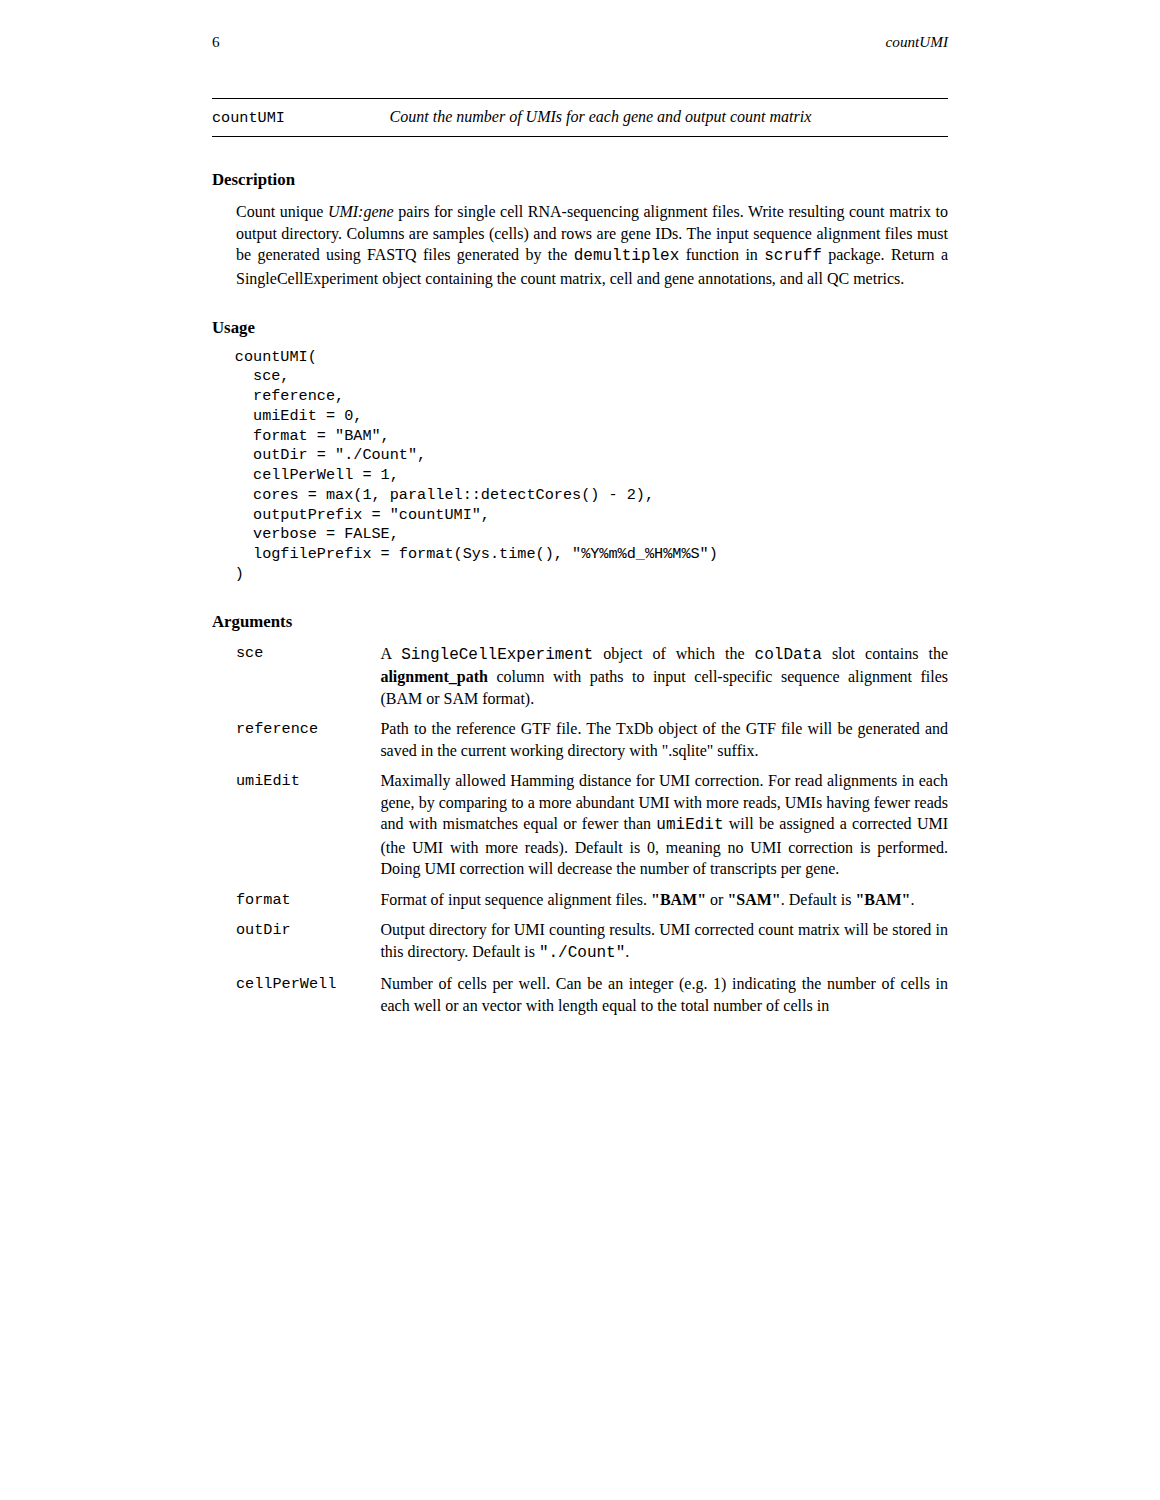6 countUMI
countUMI Count the number of UMIs for each gene and output count matrix
Description
Count unique UMI:gene pairs for single cell RNA-sequencing alignment files. Write resulting count matrix to output directory. Columns are samples (cells) and rows are gene IDs. The input sequence alignment files must be generated using FASTQ files generated by the demultiplex function in scruff package. Return a SingleCellExperiment object containing the count matrix, cell and gene annotations, and all QC metrics.
Usage
countUMI(
  sce,
  reference,
  umiEdit = 0,
  format = "BAM",
  outDir = "./Count",
  cellPerWell = 1,
  cores = max(1, parallel::detectCores() - 2),
  outputPrefix = "countUMI",
  verbose = FALSE,
  logfilePrefix = format(Sys.time(), "%Y%m%d_%H%M%S")
)
Arguments
sce
A SingleCellExperiment object of which the colData slot contains the alignment_path column with paths to input cell-specific sequence alignment files (BAM or SAM format).
reference
Path to the reference GTF file. The TxDb object of the GTF file will be generated and saved in the current working directory with ".sqlite" suffix.
umiEdit
Maximally allowed Hamming distance for UMI correction. For read alignments in each gene, by comparing to a more abundant UMI with more reads, UMIs having fewer reads and with mismatches equal or fewer than umiEdit will be assigned a corrected UMI (the UMI with more reads). Default is 0, meaning no UMI correction is performed. Doing UMI correction will decrease the number of transcripts per gene.
format
Format of input sequence alignment files. "BAM" or "SAM". Default is "BAM".
outDir
Output directory for UMI counting results. UMI corrected count matrix will be stored in this directory. Default is "./Count".
cellPerWell
Number of cells per well. Can be an integer (e.g. 1) indicating the number of cells in each well or an vector with length equal to the total number of cells in